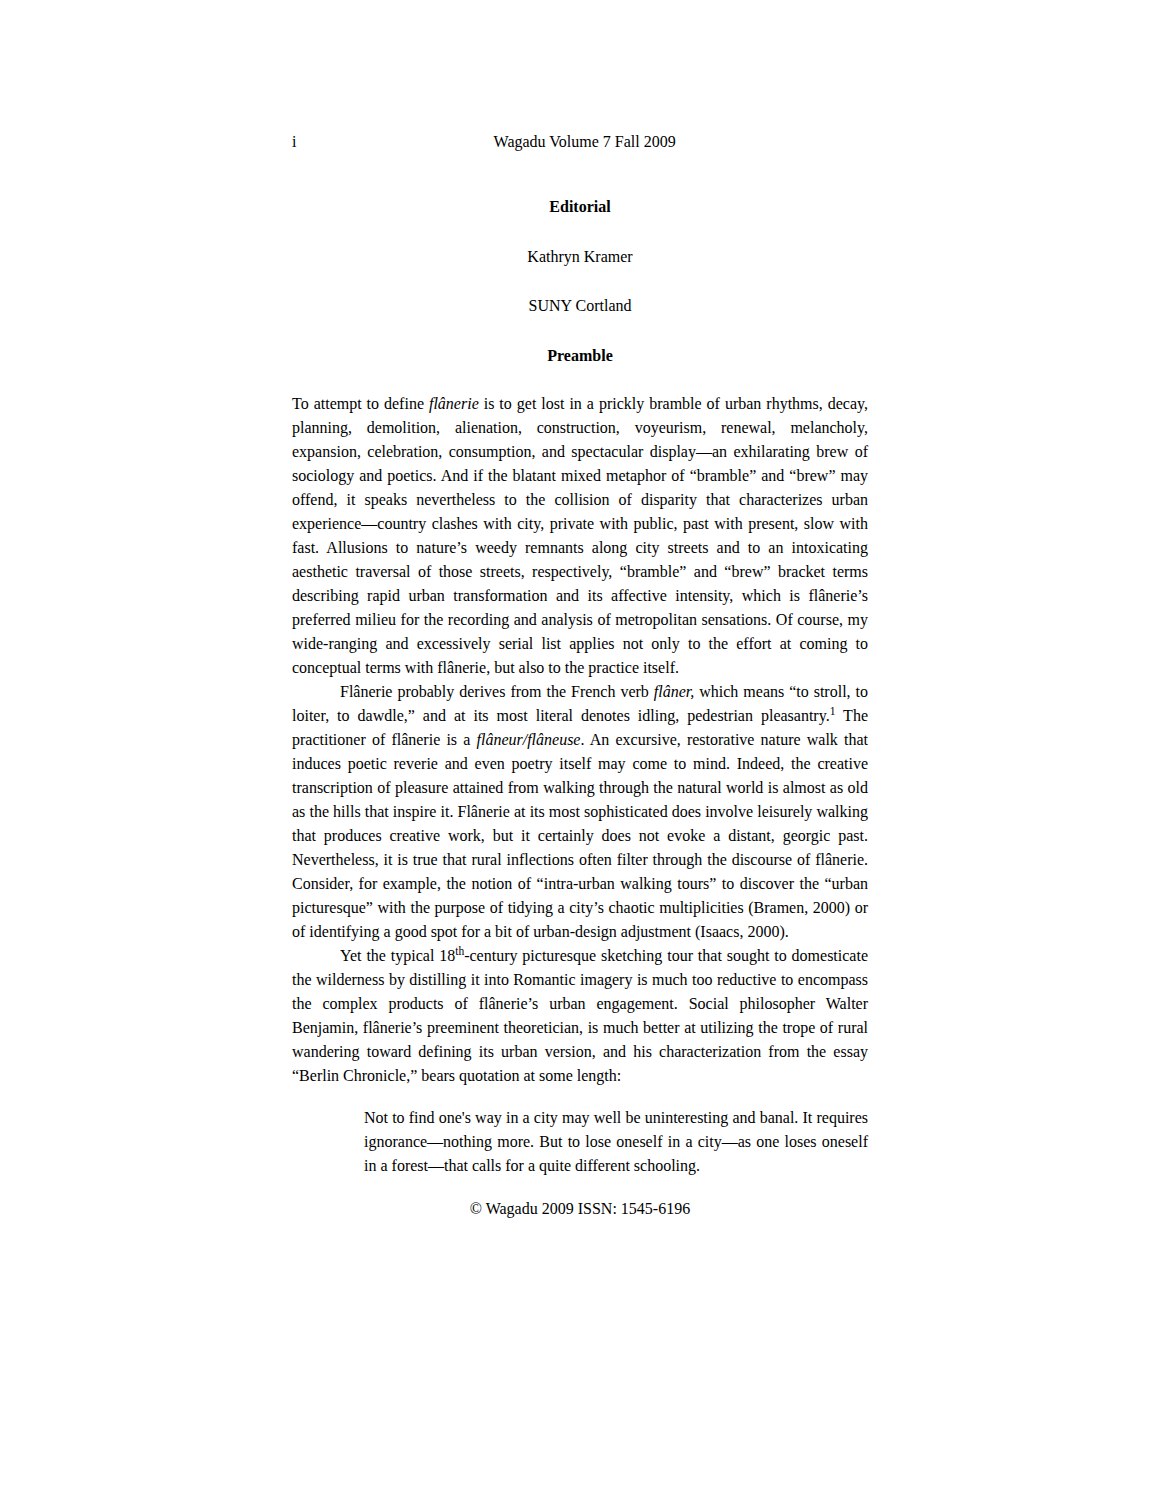i Wagadu Volume 7 Fall 2009
Editorial
Kathryn Kramer
SUNY Cortland
Preamble
To attempt to define flânerie is to get lost in a prickly bramble of urban rhythms, decay, planning, demolition, alienation, construction, voyeurism, renewal, melancholy, expansion, celebration, consumption, and spectacular display—an exhilarating brew of sociology and poetics. And if the blatant mixed metaphor of “bramble” and “brew” may offend, it speaks nevertheless to the collision of disparity that characterizes urban experience—country clashes with city, private with public, past with present, slow with fast. Allusions to nature’s weedy remnants along city streets and to an intoxicating aesthetic traversal of those streets, respectively, “bramble” and “brew” bracket terms describing rapid urban transformation and its affective intensity, which is flânerie’s preferred milieu for the recording and analysis of metropolitan sensations. Of course, my wide-ranging and excessively serial list applies not only to the effort at coming to conceptual terms with flânerie, but also to the practice itself.
Flânerie probably derives from the French verb flâner, which means “to stroll, to loiter, to dawdle,” and at its most literal denotes idling, pedestrian pleasantry.1 The practitioner of flânerie is a flâneur/flâneuse. An excursive, restorative nature walk that induces poetic reverie and even poetry itself may come to mind. Indeed, the creative transcription of pleasure attained from walking through the natural world is almost as old as the hills that inspire it. Flânerie at its most sophisticated does involve leisurely walking that produces creative work, but it certainly does not evoke a distant, georgic past. Nevertheless, it is true that rural inflections often filter through the discourse of flânerie. Consider, for example, the notion of “intra-urban walking tours” to discover the “urban picturesque” with the purpose of tidying a city’s chaotic multiplicities (Bramen, 2000) or of identifying a good spot for a bit of urban-design adjustment (Isaacs, 2000).
Yet the typical 18th-century picturesque sketching tour that sought to domesticate the wilderness by distilling it into Romantic imagery is much too reductive to encompass the complex products of flânerie’s urban engagement. Social philosopher Walter Benjamin, flânerie’s preeminent theoretician, is much better at utilizing the trope of rural wandering toward defining its urban version, and his characterization from the essay “Berlin Chronicle,” bears quotation at some length:
Not to find one's way in a city may well be uninteresting and banal. It requires ignorance—nothing more. But to lose oneself in a city—as one loses oneself in a forest—that calls for a quite different schooling.
© Wagadu 2009 ISSN: 1545-6196